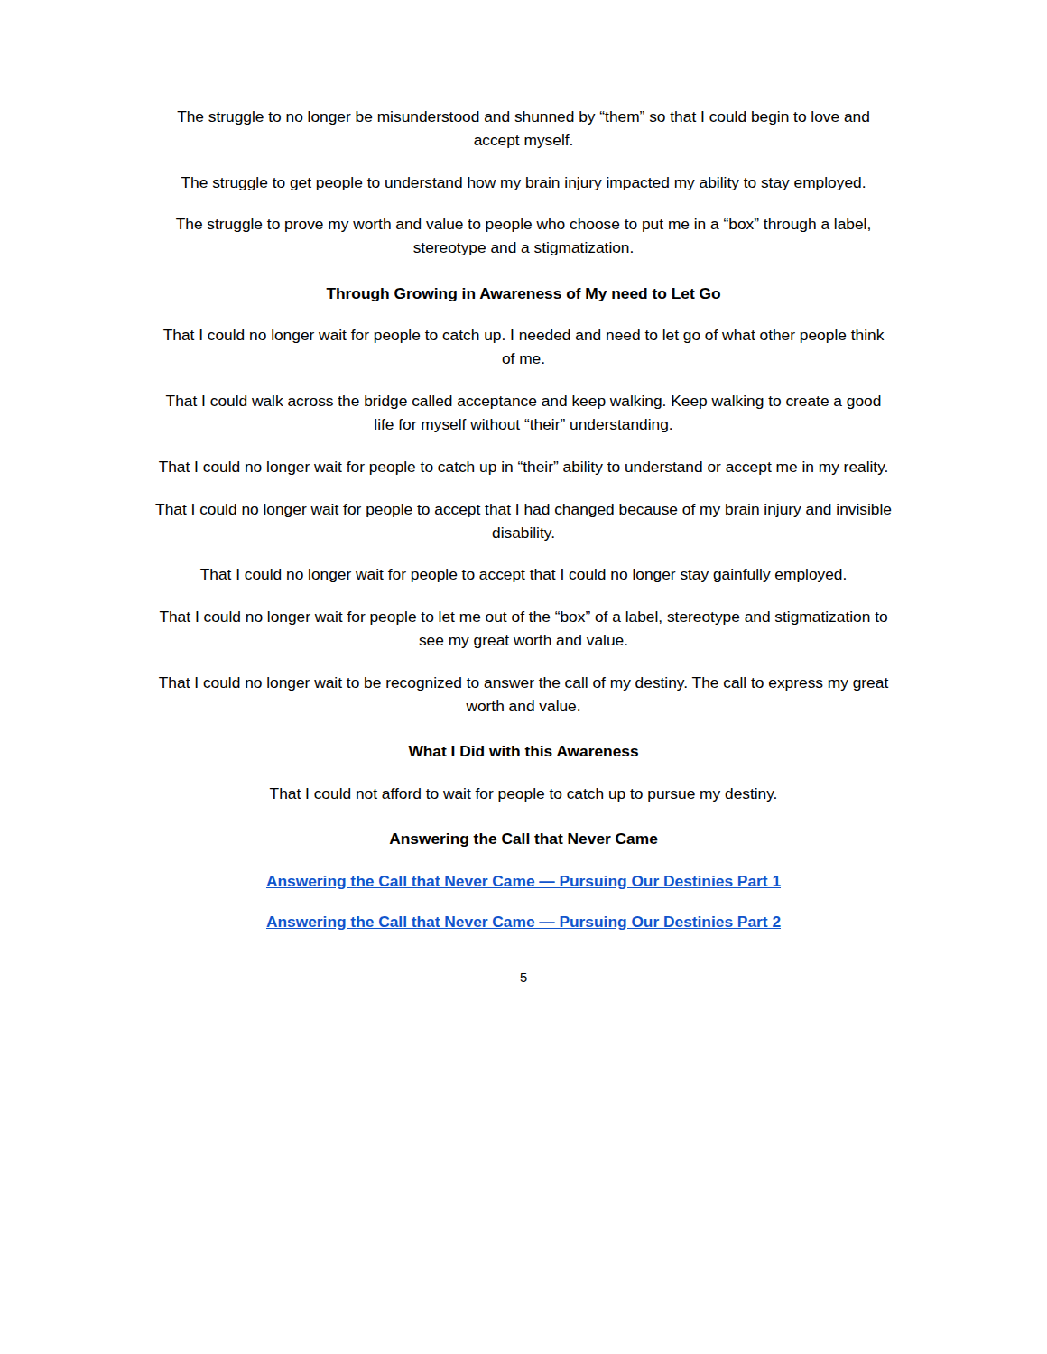The struggle to no longer be misunderstood and shunned by “them” so that I could begin to love and accept myself.
The struggle to get people to understand how my brain injury impacted my ability to stay employed.
The struggle to prove my worth and value to people who choose to put me in a “box” through a label, stereotype and a stigmatization.
Through Growing in Awareness of My need to Let Go
That I could no longer wait for people to catch up. I needed and need to let go of what other people think of me.
That I could walk across the bridge called acceptance and keep walking. Keep walking to create a good life for myself without “their” understanding.
That I could no longer wait for people to catch up in “their” ability to understand or accept me in my reality.
That I could no longer wait for people to accept that I had changed because of my brain injury and invisible disability.
That I could no longer wait for people to accept that I could no longer stay gainfully employed.
That I could no longer wait for people to let me out of the “box” of a label, stereotype and stigmatization to see my great worth and value.
That I could no longer wait to be recognized to answer the call of my destiny. The call to express my great worth and value.
What I Did with this Awareness
That I could not afford to wait for people to catch up to pursue my destiny.
Answering the Call that Never Came
Answering the Call that Never Came — Pursuing Our Destinies Part 1
Answering the Call that Never Came — Pursuing Our Destinies Part 2
5